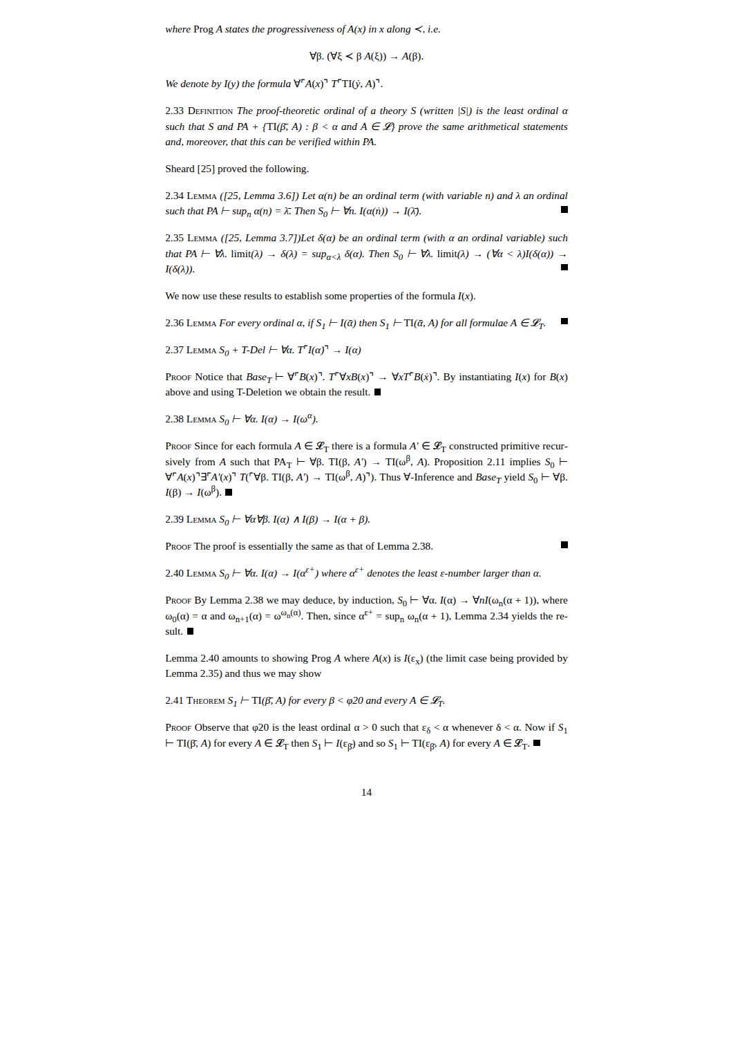where Prog A states the progressiveness of A(x) in x along ≺, i.e.
∀β. (∀ξ ≺ β A(ξ)) → A(β).
We denote by I(y) the formula ∀⌜A(x)⌝ T⌜TI(ẏ, A)⌝.
2.33 Definition The proof-theoretic ordinal of a theory S (written |S|) is the least ordinal α such that S and PA + {TI(β̄, A) : β < α and A ∈ 𝓛} prove the same arithmetical statements and, moreover, that this can be verified within PA.
Sheard [25] proved the following.
2.34 Lemma ([25, Lemma 3.6]) Let α(n) be an ordinal term (with variable n) and λ an ordinal such that PA ⊢ supn α(n) = λ̄. Then S0 ⊢ ∀n. I(α(ṅ)) → I(λ̄).
2.35 Lemma ([25, Lemma 3.7])Let δ(α) be an ordinal term (with α an ordinal variable) such that PA ⊢ ∀λ. limit(λ) → δ(λ) = supα<λ δ(α). Then S0 ⊢ ∀λ. limit(λ) → (∀α < λ)I(δ(α)) → I(δ(λ)).
We now use these results to establish some properties of the formula I(x).
2.36 Lemma For every ordinal α, if S1 ⊢ I(ᾱ) then S1 ⊢ TI(ᾱ, A) for all formulae A ∈ 𝓛T.
2.37 Lemma S0 + T-Del ⊢ ∀α. T⌜I(α̇)⌝ → I(α)
Proof Notice that BaseT ⊢ ∀⌜B(x)⌝. T⌜∀xB(x)⌝ → ∀xT⌜B(ẋ)⌝. By instantiating I(x) for B(x) above and using T-Deletion we obtain the result.
2.38 Lemma S0 ⊢ ∀α. I(α) → I(ωα).
Proof Since for each formula A ∈ 𝓛T there is a formula A′ ∈ 𝓛T constructed primitive recursively from A such that PAT ⊢ ∀β. TI(β, A′) → TI(ωβ, A). Proposition 2.11 implies S0 ⊢ ∀⌜A(x)⌝∃⌜A′(x)⌝ T(⌜∀β. TI(β, A′) → TI(ωβ, A)⌝). Thus ∀-Inference and BaseT yield S0 ⊢ ∀β. I(β) → I(ωβ).
2.39 Lemma S0 ⊢ ∀α∀β. I(α) ∧ I(β) → I(α + β).
Proof The proof is essentially the same as that of Lemma 2.38.
2.40 Lemma S0 ⊢ ∀α. I(α) → I(αε+) where αε+ denotes the least ε-number larger than α.
Proof By Lemma 2.38 we may deduce, by induction, S0 ⊢ ∀α. I(α) → ∀nI(ωn(α + 1)), where ω0(α) = α and ωn+1(α) = ωωn(α). Then, since αε+ = supn ωn(α + 1), Lemma 2.34 yields the result.
Lemma 2.40 amounts to showing Prog A where A(x) is I(εx) (the limit case being provided by Lemma 2.35) and thus we may show
2.41 Theorem S1 ⊢ TI(β̄, A) for every β < φ20 and every A ∈ 𝓛T.
Proof Observe that φ20 is the least ordinal α > 0 such that εδ < α whenever δ < α. Now if S1 ⊢ TI(β̄, A) for every A ∈ 𝓛T then S1 ⊢ I(εβ̄) and so S1 ⊢ TI(εβ̄, A) for every A ∈ 𝓛T.
14